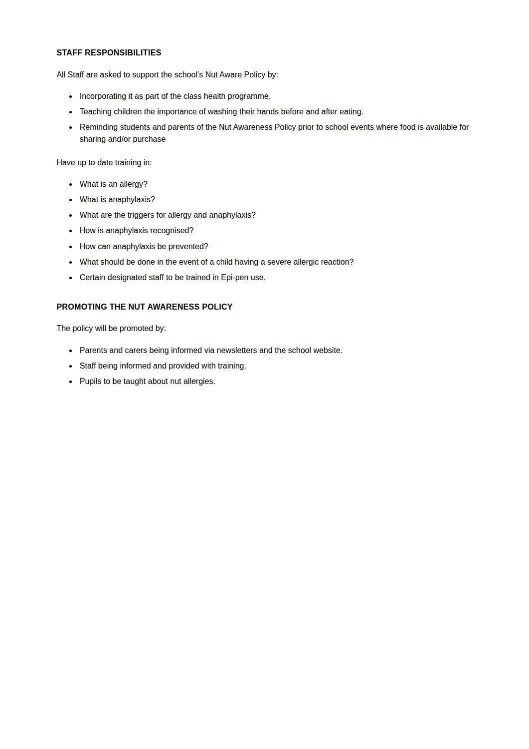STAFF RESPONSIBILITIES
All Staff are asked to support the school’s Nut Aware Policy by:
Incorporating it as part of the class health programme.
Teaching children the importance of washing their hands before and after eating.
Reminding students and parents of the Nut Awareness Policy prior to school events where food is available for sharing and/or purchase
Have up to date training in:
What is an allergy?
What is anaphylaxis?
What are the triggers for allergy and anaphylaxis?
How is anaphylaxis recognised?
How can anaphylaxis be prevented?
What should be done in the event of a child having a severe allergic reaction?
Certain designated staff to be trained in Epi-pen use.
PROMOTING THE NUT AWARENESS POLICY
The policy will be promoted by:
Parents and carers being informed via newsletters and the school website.
Staff being informed and provided with training.
Pupils to be taught about nut allergies.